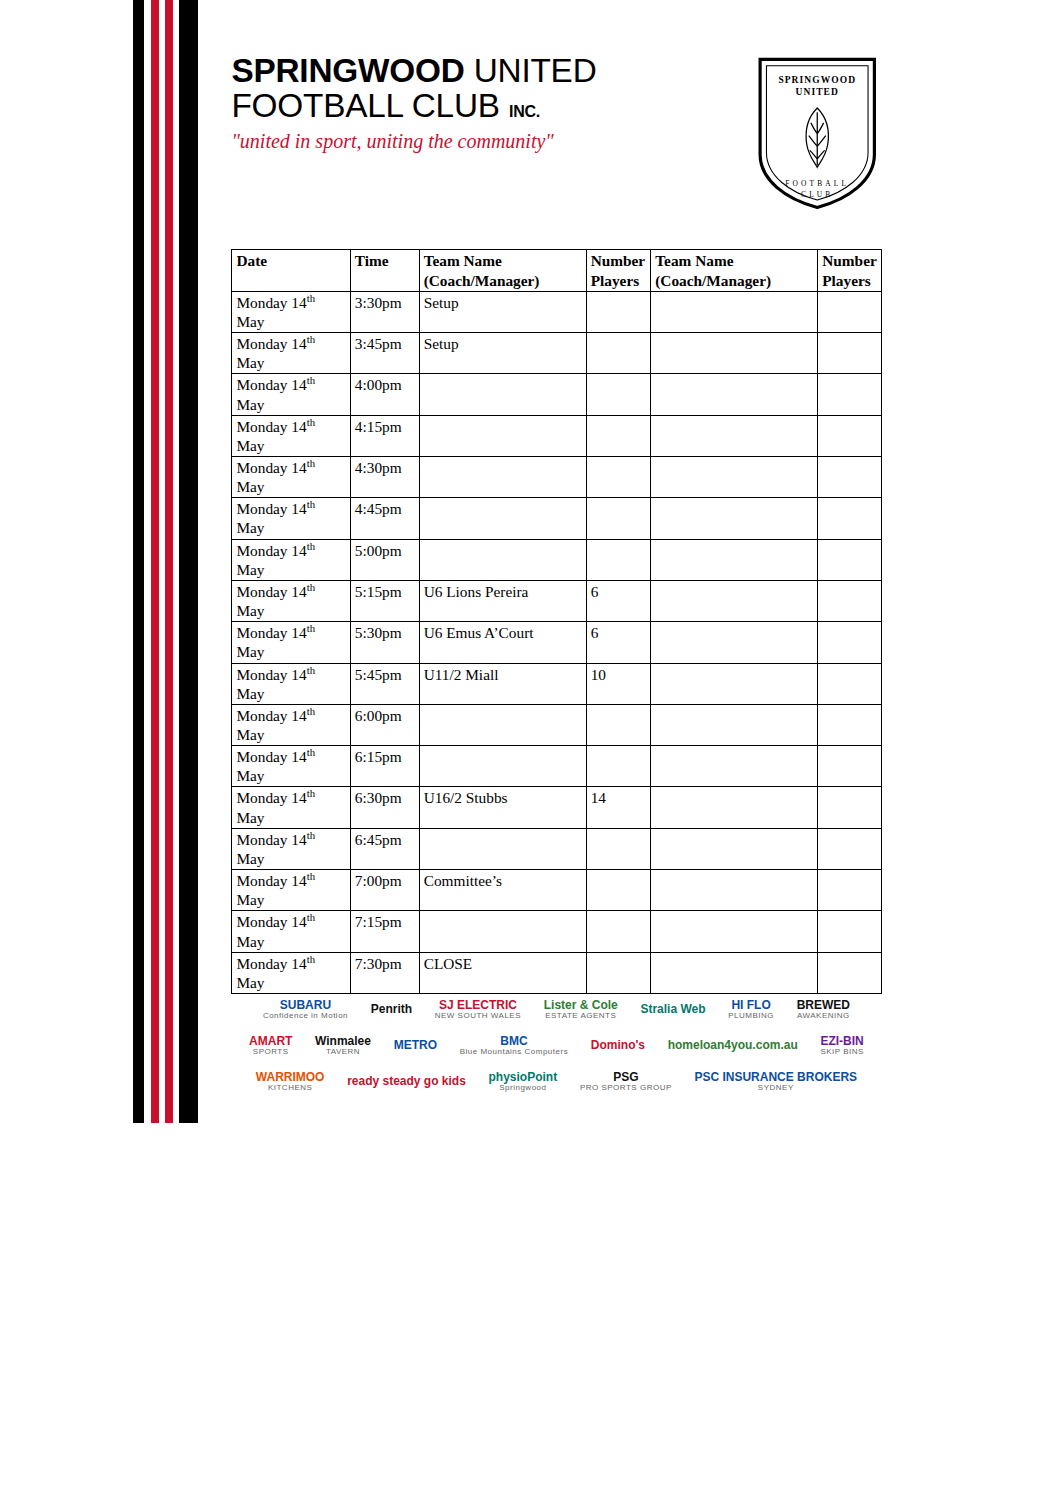SPRINGWOOD UNITED FOOTBALL CLUB INC.
"united in sport, uniting the community"
SPRINGWOOD UNITED FOOTBALL CLUB
| Date | Time | Team Name (Coach/Manager) | Number Players | Team Name (Coach/Manager) | Number Players |
| --- | --- | --- | --- | --- | --- |
| Monday 14 th May | 3:30pm | Setup | | | |
| Monday 14 th May | 3:45pm | Setup | | | |
| Monday 14 th May | 4:00pm | | | | |
| Monday 14 th May | 4:15pm | | | | |
| Monday 14 th May | 4:30pm | | | | |
| Monday 14 th May | 4:45pm | | | | |
| Monday 14 th May | 5:00pm | | | | |
| Monday 14 th May | 5:15pm | U6 Lions Pereira | 6 | | |
| Monday 14 th May | 5:30pm | U6 Emus A’Court | 6 | | |
| Monday 14 th May | 5:45pm | U11/2 Miall | 10 | | |
| Monday 14 th May | 6:00pm | | | | |
| Monday 14 th May | 6:15pm | | | | |
| Monday 14 th May | 6:30pm | U16/2 Stubbs | 14 | | |
| Monday 14 th May | 6:45pm | | | | |
| Monday 14 th May | 7:00pm | Committee’s | | | |
| Monday 14 th May | 7:15pm | | | | |
| Monday 14 th May | 7:30pm | CLOSE | | | |
SUBARU Confidence in Motion
Penrith
SJ ELECTRIC NEW SOUTH WALES
Lister & Cole ESTATE AGENTS
Stralia Web
HI FLO PLUMBING
BREWED AWAKENING
AMART SPORTS
Winmalee TAVERN
METRO
BMC Blue Mountains Computers
Domino's
homeloan4you.com.au
EZI-BIN SKIP BINS
WARRIMOO KITCHENS
ready steady go kids
physioPoint Springwood
PSG PRO SPORTS GROUP
PSC INSURANCE BROKERS SYDNEY